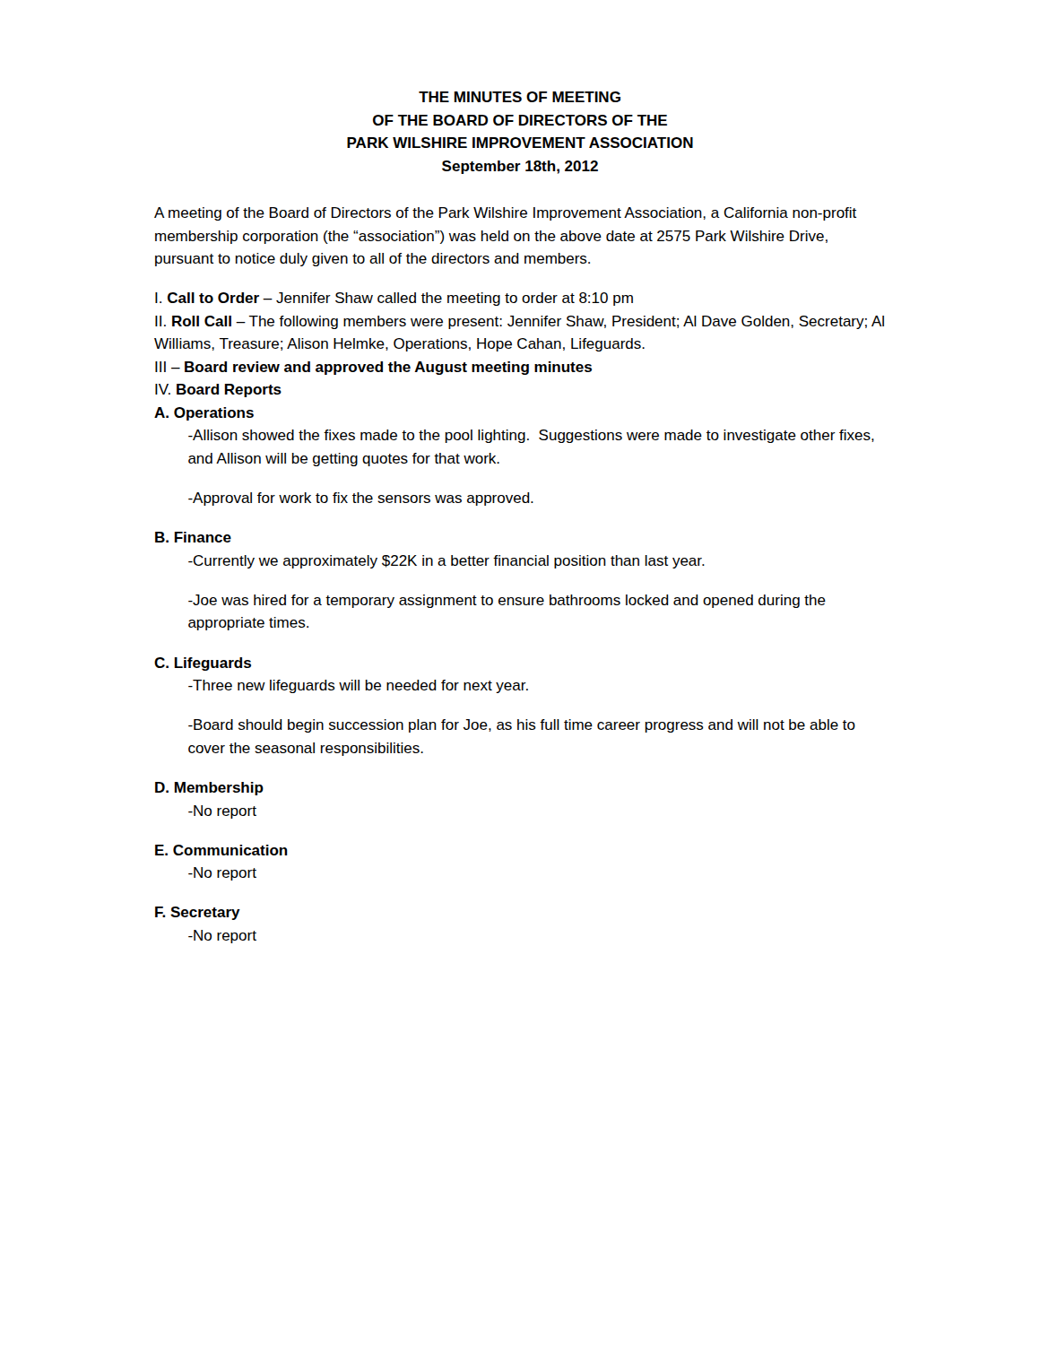THE MINUTES OF MEETING OF THE BOARD OF DIRECTORS OF THE PARK WILSHIRE IMPROVEMENT ASSOCIATION September 18th, 2012
A meeting of the Board of Directors of the Park Wilshire Improvement Association, a California non-profit membership corporation (the “association”) was held on the above date at 2575 Park Wilshire Drive, pursuant to notice duly given to all of the directors and members.
I. Call to Order – Jennifer Shaw called the meeting to order at 8:10 pm
II. Roll Call – The following members were present: Jennifer Shaw, President; Al Dave Golden, Secretary; Al Williams, Treasure; Alison Helmke, Operations, Hope Cahan, Lifeguards.
III – Board review and approved the August meeting minutes
IV. Board Reports
A. Operations
-Allison showed the fixes made to the pool lighting. Suggestions were made to investigate other fixes, and Allison will be getting quotes for that work.
-Approval for work to fix the sensors was approved.
B. Finance
-Currently we approximately $22K in a better financial position than last year.
-Joe was hired for a temporary assignment to ensure bathrooms locked and opened during the appropriate times.
C. Lifeguards
-Three new lifeguards will be needed for next year.
-Board should begin succession plan for Joe, as his full time career progress and will not be able to cover the seasonal responsibilities.
D. Membership
-No report
E. Communication
-No report
F. Secretary
-No report